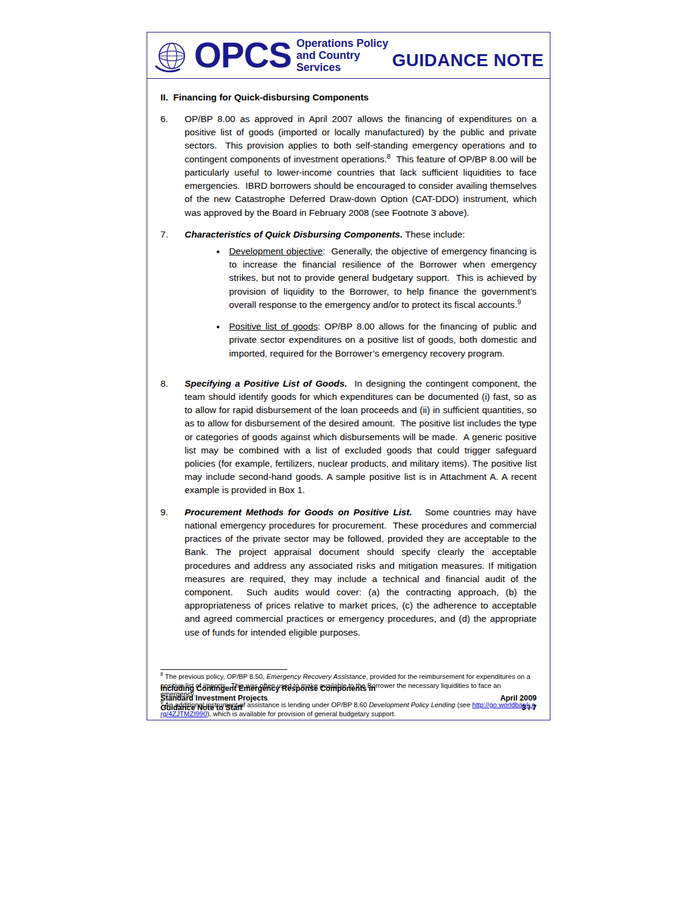OPCS
Operations Policy
and Country Services
GUIDANCE NOTE
II. Financing for Quick-disbursing Components
6.
OP/BP 8.00 as approved in April 2007 allows the financing of expenditures on a positive list of goods (imported or locally manufactured) by the public and private sectors. This provision applies to both self-standing emergency operations and to contingent components of investment operations.8 This feature of OP/BP 8.00 will be particularly useful to lower-income countries that lack sufficient liquidities to face emergencies. IBRD borrowers should be encouraged to consider availing themselves of the new Catastrophe Deferred Draw-down Option (CAT-DDO) instrument, which was approved by the Board in February 2008 (see Footnote 3 above).
7.
Characteristics of Quick Disbursing Components. These include:
Development objective: Generally, the objective of emergency financing is to increase the financial resilience of the Borrower when emergency strikes, but not to provide general budgetary support. This is achieved by provision of liquidity to the Borrower, to help finance the government’s overall response to the emergency and/or to protect its fiscal accounts.9
Positive list of goods: OP/BP 8.00 allows for the financing of public and private sector expenditures on a positive list of goods, both domestic and imported, required for the Borrower’s emergency recovery program.
8.
Specifying a Positive List of Goods. In designing the contingent component, the team should identify goods for which expenditures can be documented (i) fast, so as to allow for rapid disbursement of the loan proceeds and (ii) in sufficient quantities, so as to allow for disbursement of the desired amount. The positive list includes the type or categories of goods against which disbursements will be made. A generic positive list may be combined with a list of excluded goods that could trigger safeguard policies (for example, fertilizers, nuclear products, and military items). The positive list may include second-hand goods. A sample positive list is in Attachment A. A recent example is provided in Box 1.
9.
Procurement Methods for Goods on Positive List. Some countries may have national emergency procedures for procurement. These procedures and commercial practices of the private sector may be followed, provided they are acceptable to the Bank. The project appraisal document should specify clearly the acceptable procedures and address any associated risks and mitigation measures. If mitigation measures are required, they may include a technical and financial audit of the component. Such audits would cover: (a) the contracting approach, (b) the appropriateness of prices relative to market prices, (c) the adherence to acceptable and agreed commercial practices or emergency procedures, and (d) the appropriate use of funds for intended eligible purposes.
8 The previous policy, OP/BP 8.50, Emergency Recovery Assistance, provided for the reimbursement for expenditures on a positive list of imports. This was often used to make available to the Borrower the necessary liquidities to face an emergency.
9 An additional instrument of assistance is lending under OP/BP 8.60 Development Policy Lending (see http://go.worldbank.org/4ZJTMZI990), which is available for provision of general budgetary support.
Including Contingent Emergency Response Components in
Standard Investment Projects
Guidance Note to Staff
April 2009
3 / 7